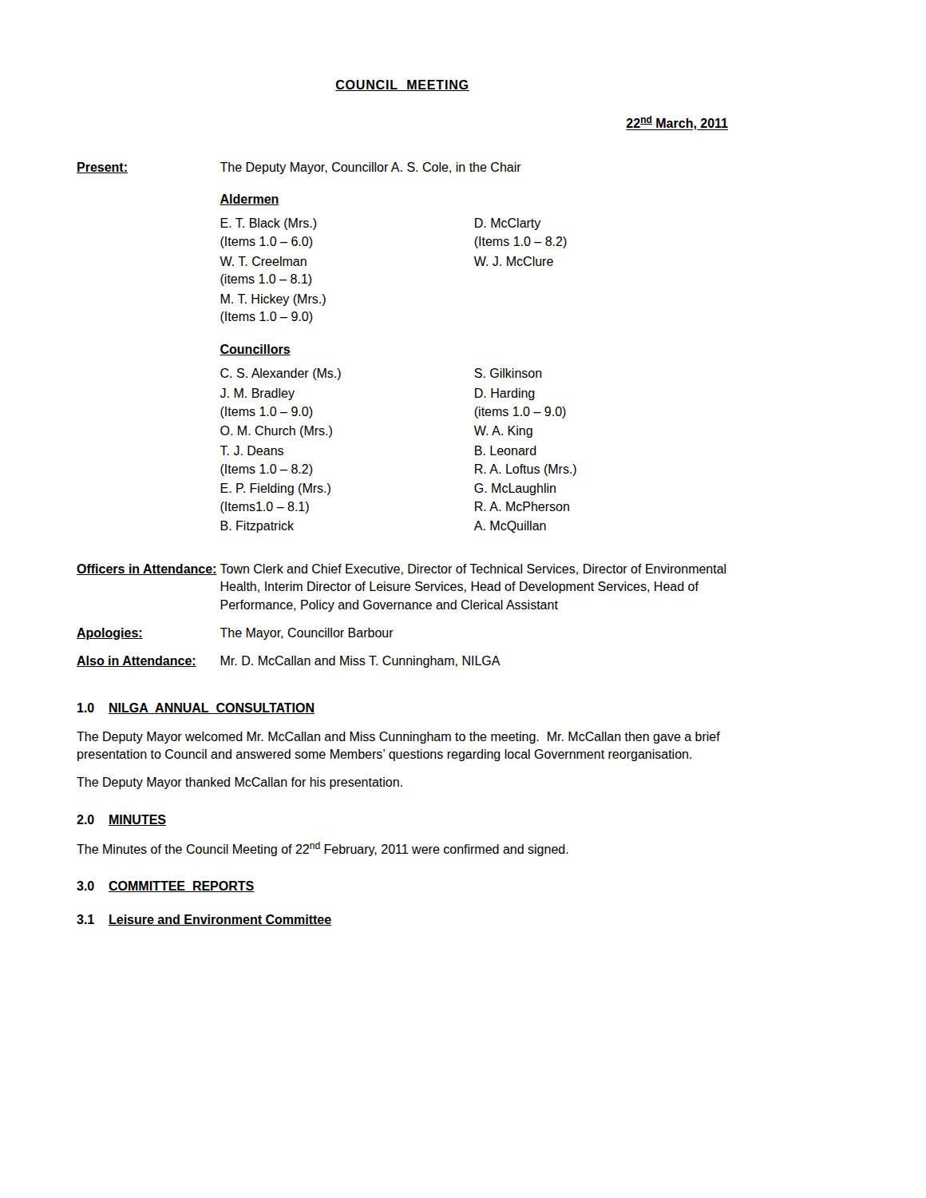COUNCIL MEETING
22nd March, 2011
| Present: | The Deputy Mayor, Councillor A. S. Cole, in the Chair |
| | Aldermen / E. T. Black (Mrs.) (Items 1.0 – 6.0) / D. McClarty (Items 1.0 – 8.2) / / W. T. Creelman (items 1.0 – 8.1) / W. J. McClure / / M. T. Hickey (Mrs.) (Items 1.0 – 9.0) / / Councillors / C. S. Alexander (Ms.) / S. Gilkinson / / J. M. Bradley (Items 1.0 – 9.0) / D. Harding (items 1.0 – 9.0) / / O. M. Church (Mrs.) / W. A. King / / T. J. Deans (Items 1.0 – 8.2) / B. Leonard R. A. Loftus (Mrs.) / / E. P. Fielding (Mrs.) (Items1.0 – 8.1) / G. McLaughlin R. A. McPherson / / B. Fitzpatrick / A. McQuillan / |
| Officers in Attendance: | Town Clerk and Chief Executive, Director of Technical Services, Director of Environmental Health, Interim Director of Leisure Services, Head of Development Services, Head of Performance, Policy and Governance and Clerical Assistant |
| Apologies: | The Mayor, Councillor Barbour |
| Also in Attendance: | Mr. D. McCallan and Miss T. Cunningham, NILGA |
1.0 NILGA ANNUAL CONSULTATION
The Deputy Mayor welcomed Mr. McCallan and Miss Cunningham to the meeting. Mr. McCallan then gave a brief presentation to Council and answered some Members’ questions regarding local Government reorganisation.
The Deputy Mayor thanked McCallan for his presentation.
2.0 MINUTES
The Minutes of the Council Meeting of 22nd February, 2011 were confirmed and signed.
3.0 COMMITTEE REPORTS
3.1 Leisure and Environment Committee